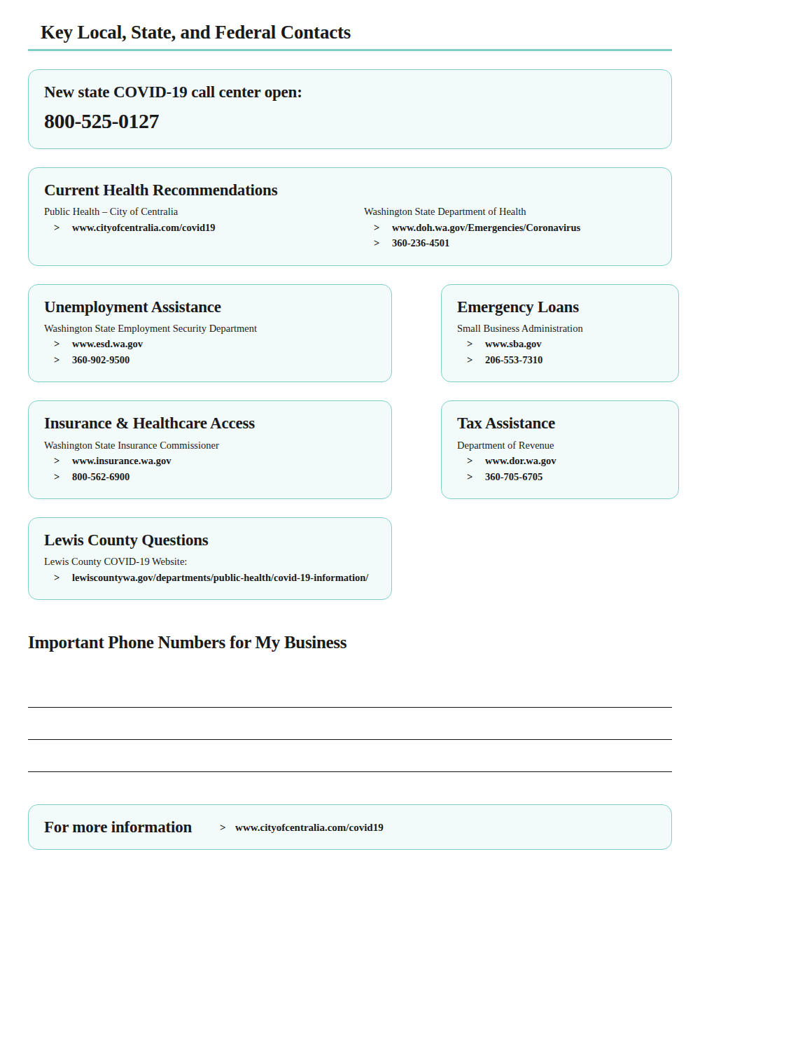Key Local, State, and Federal Contacts
New state COVID-19 call center open:
800-525-0127
Current Health Recommendations
Public Health – City of Centralia
www.cityofcentralia.com/covid19
Washington State Department of Health
www.doh.wa.gov/Emergencies/Coronavirus
360-236-4501
Unemployment Assistance
Washington State Employment Security Department
www.esd.wa.gov
360-902-9500
Emergency Loans
Small Business Administration
www.sba.gov
206-553-7310
Insurance & Healthcare Access
Washington State Insurance Commissioner
www.insurance.wa.gov
800-562-6900
Tax Assistance
Department of Revenue
www.dor.wa.gov
360-705-6705
Lewis County Questions
Lewis County COVID-19 Website:
lewiscountywa.gov/departments/public-health/covid-19-information/
Important Phone Numbers for My Business
For more information www.cityofcentralia.com/covid19